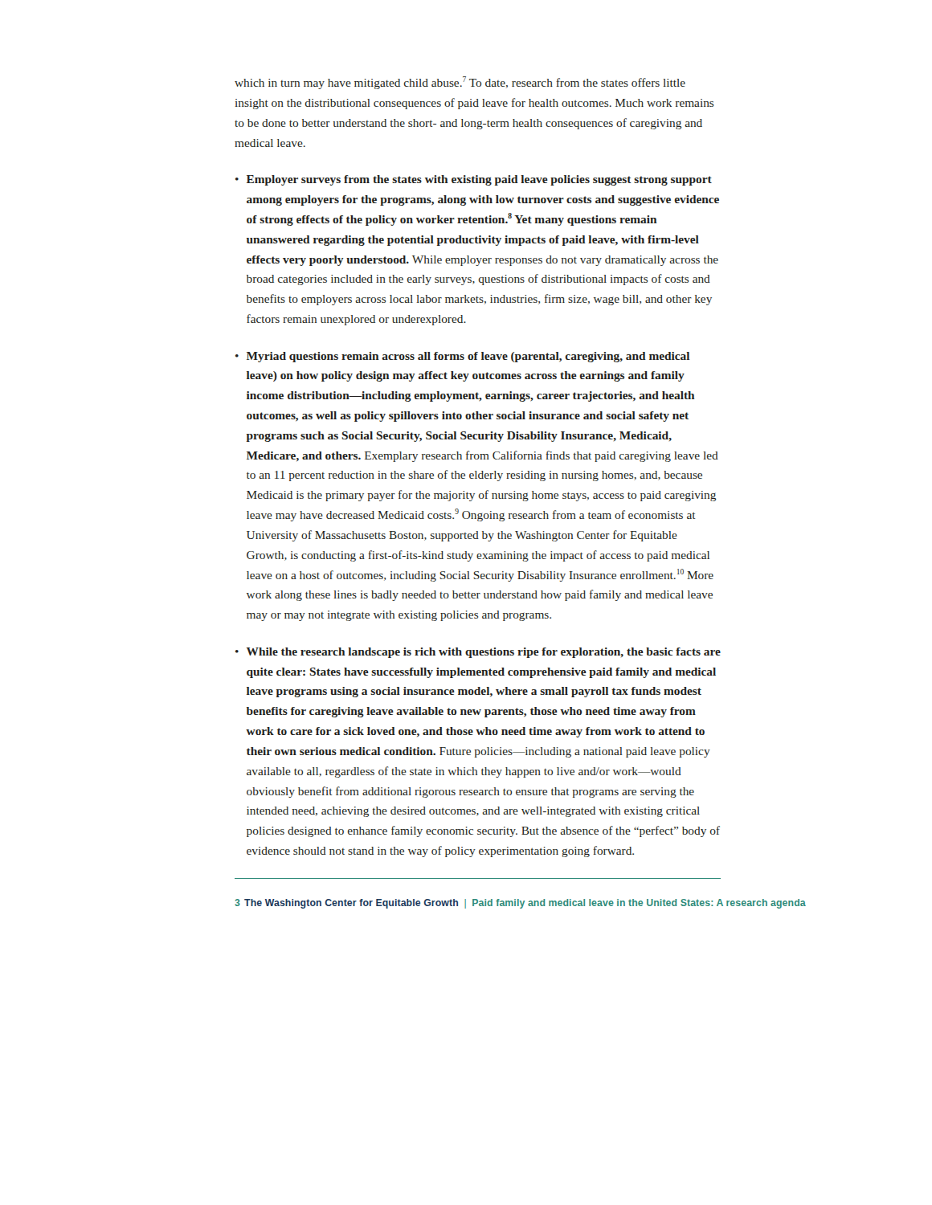which in turn may have mitigated child abuse.7 To date, research from the states offers little insight on the distributional consequences of paid leave for health outcomes. Much work remains to be done to better understand the short- and long-term health consequences of caregiving and medical leave.
Employer surveys from the states with existing paid leave policies suggest strong support among employers for the programs, along with low turnover costs and suggestive evidence of strong effects of the policy on worker retention.8 Yet many questions remain unanswered regarding the potential productivity impacts of paid leave, with firm-level effects very poorly understood. While employer responses do not vary dramatically across the broad categories included in the early surveys, questions of distributional impacts of costs and benefits to employers across local labor markets, industries, firm size, wage bill, and other key factors remain unexplored or underexplored.
Myriad questions remain across all forms of leave (parental, caregiving, and medical leave) on how policy design may affect key outcomes across the earnings and family income distribution—including employment, earnings, career trajectories, and health outcomes, as well as policy spillovers into other social insurance and social safety net programs such as Social Security, Social Security Disability Insurance, Medicaid, Medicare, and others. Exemplary research from California finds that paid caregiving leave led to an 11 percent reduction in the share of the elderly residing in nursing homes, and, because Medicaid is the primary payer for the majority of nursing home stays, access to paid caregiving leave may have decreased Medicaid costs.9 Ongoing research from a team of economists at University of Massachusetts Boston, supported by the Washington Center for Equitable Growth, is conducting a first-of-its-kind study examining the impact of access to paid medical leave on a host of outcomes, including Social Security Disability Insurance enrollment.10 More work along these lines is badly needed to better understand how paid family and medical leave may or may not integrate with existing policies and programs.
While the research landscape is rich with questions ripe for exploration, the basic facts are quite clear: States have successfully implemented comprehensive paid family and medical leave programs using a social insurance model, where a small payroll tax funds modest benefits for caregiving leave available to new parents, those who need time away from work to care for a sick loved one, and those who need time away from work to attend to their own serious medical condition. Future policies—including a national paid leave policy available to all, regardless of the state in which they happen to live and/or work—would obviously benefit from additional rigorous research to ensure that programs are serving the intended need, achieving the desired outcomes, and are well-integrated with existing critical policies designed to enhance family economic security. But the absence of the “perfect” body of evidence should not stand in the way of policy experimentation going forward.
3 The Washington Center for Equitable Growth | Paid family and medical leave in the United States: A research agenda